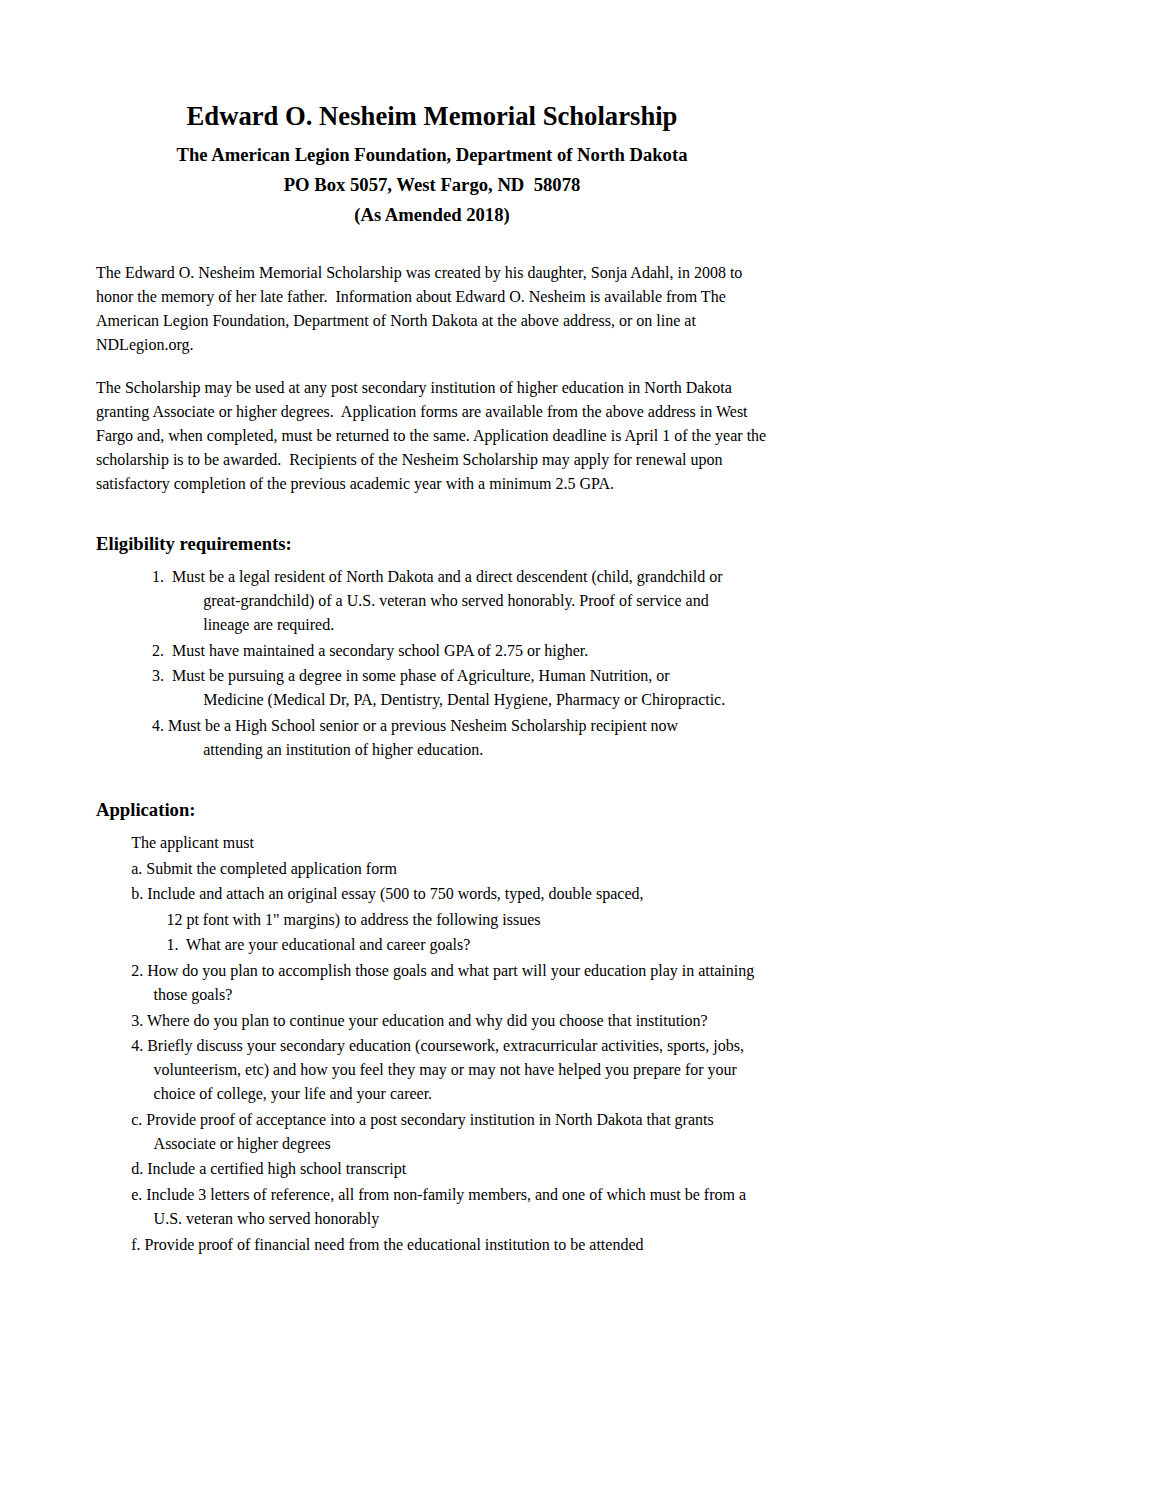Edward O. Nesheim Memorial Scholarship
The American Legion Foundation, Department of North Dakota
PO Box 5057, West Fargo, ND 58078
(As Amended 2018)
The Edward O. Nesheim Memorial Scholarship was created by his daughter, Sonja Adahl, in 2008 to honor the memory of her late father. Information about Edward O. Nesheim is available from The American Legion Foundation, Department of North Dakota at the above address, or on line at NDLegion.org.
The Scholarship may be used at any post secondary institution of higher education in North Dakota granting Associate or higher degrees. Application forms are available from the above address in West Fargo and, when completed, must be returned to the same. Application deadline is April 1 of the year the scholarship is to be awarded. Recipients of the Nesheim Scholarship may apply for renewal upon satisfactory completion of the previous academic year with a minimum 2.5 GPA.
Eligibility requirements:
1. Must be a legal resident of North Dakota and a direct descendent (child, grandchild or great-grandchild) of a U.S. veteran who served honorably. Proof of service and lineage are required.
2. Must have maintained a secondary school GPA of 2.75 or higher.
3. Must be pursuing a degree in some phase of Agriculture, Human Nutrition, or Medicine (Medical Dr, PA, Dentistry, Dental Hygiene, Pharmacy or Chiropractic.
4. Must be a High School senior or a previous Nesheim Scholarship recipient now attending an institution of higher education.
Application:
The applicant must
a. Submit the completed application form
b. Include and attach an original essay (500 to 750 words, typed, double spaced,
12 pt font with 1" margins) to address the following issues
1. What are your educational and career goals?
2. How do you plan to accomplish those goals and what part will your education play in attaining those goals?
3. Where do you plan to continue your education and why did you choose that institution?
4. Briefly discuss your secondary education (coursework, extracurricular activities, sports, jobs, volunteerism, etc) and how you feel they may or may not have helped you prepare for your choice of college, your life and your career.
c. Provide proof of acceptance into a post secondary institution in North Dakota that grants Associate or higher degrees
d. Include a certified high school transcript
e. Include 3 letters of reference, all from non-family members, and one of which must be from a U.S. veteran who served honorably
f. Provide proof of financial need from the educational institution to be attended